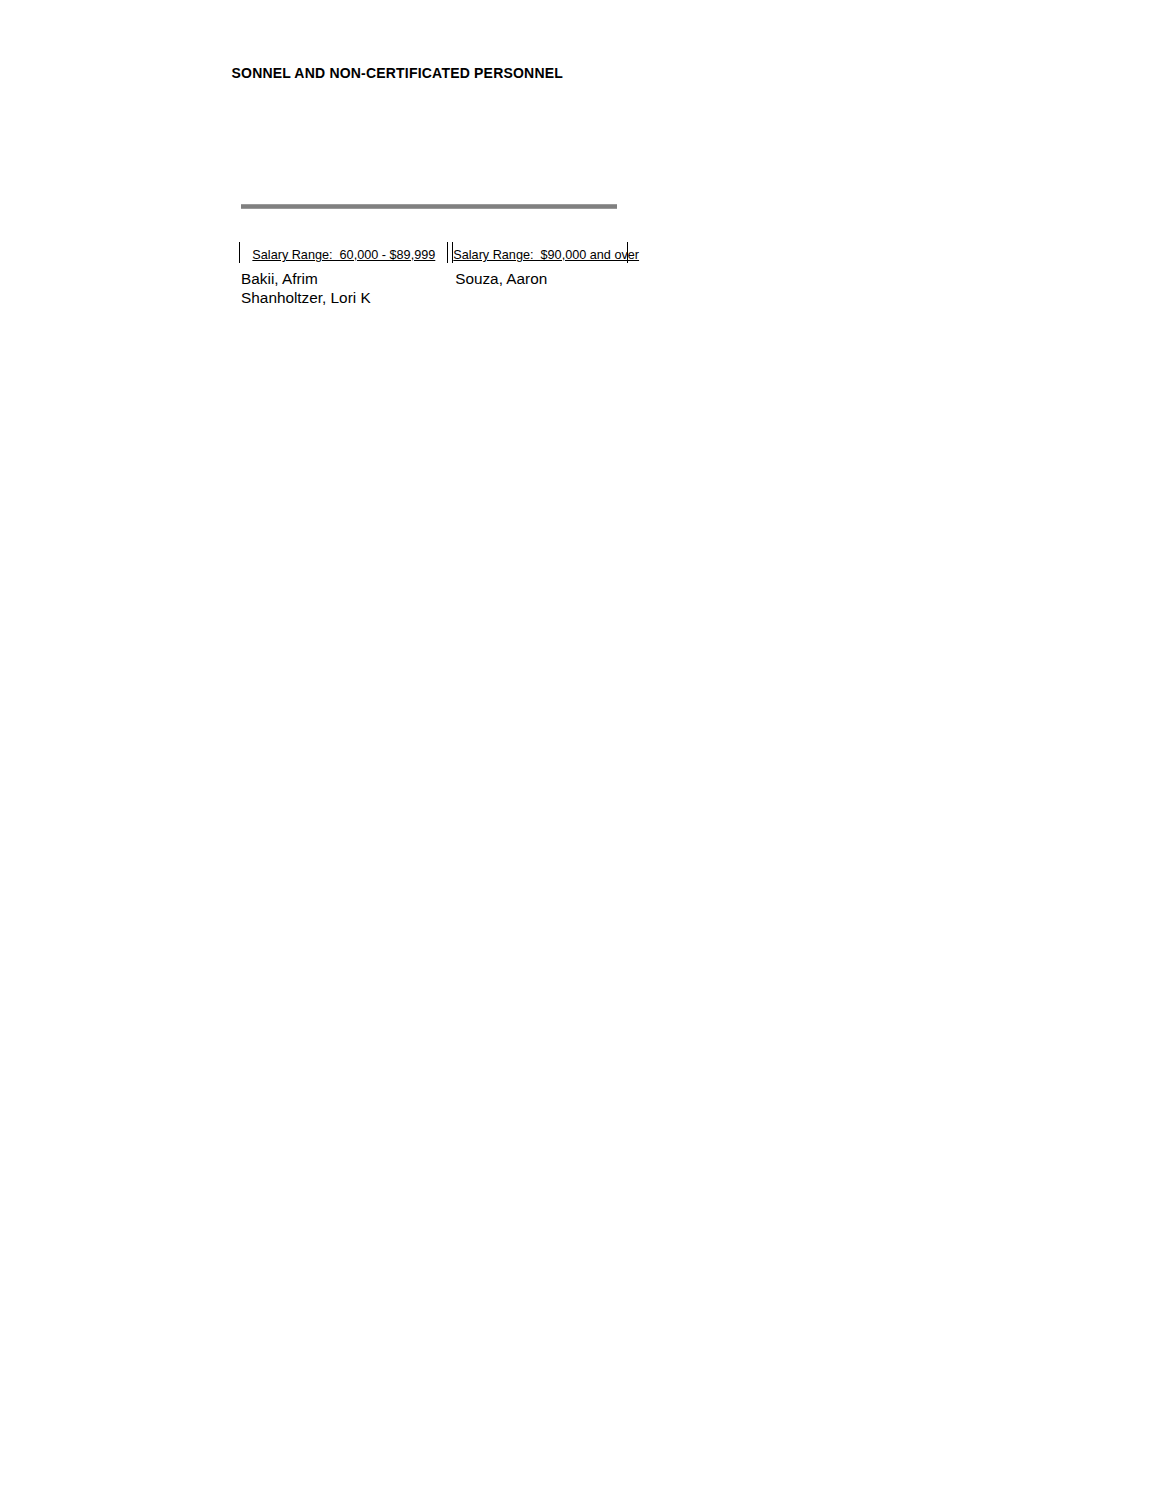SONNEL AND NON-CERTIFICATED PERSONNEL
Salary Range: 60,000 - $89,999
Salary Range: $90,000 and over
Bakii, Afrim
Shanholtzer, Lori K
Souza, Aaron